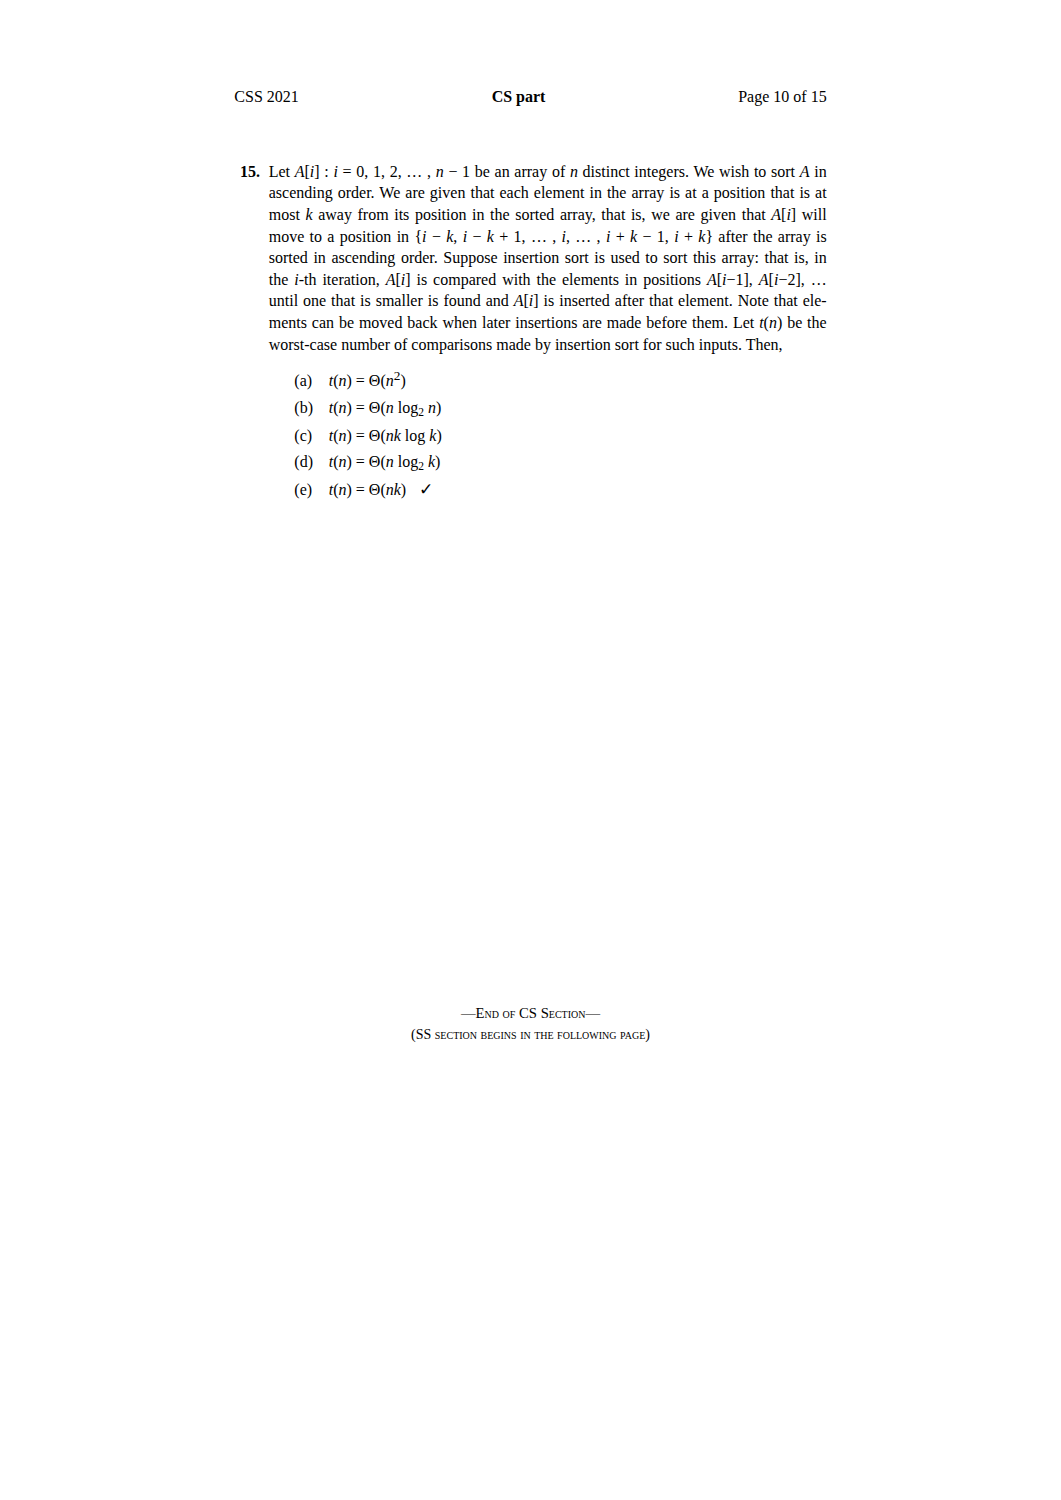CSS 2021
CS part
Page 10 of 15
15.
Let A[i] : i = 0, 1, 2, … , n − 1 be an array of n distinct integers. We wish to sort A in ascending order. We are given that each element in the array is at a position that is at most k away from its position in the sorted array, that is, we are given that A[i] will move to a position in {i − k, i − k + 1, … , i, … , i + k − 1, i + k} after the array is sorted in ascending order. Suppose insertion sort is used to sort this array: that is, in the i-th iteration, A[i] is compared with the elements in positions A[i−1], A[i−2], … until one that is smaller is found and A[i] is inserted after that element. Note that elements can be moved back when later insertions are made before them. Let t(n) be the worst-case number of comparisons made by insertion sort for such inputs. Then,
(a) t(n) = Θ(n2)
(b) t(n) = Θ(n log2 n)
(c) t(n) = Θ(nk log k)
(d) t(n) = Θ(n log2 k)
(e) t(n) = Θ(nk) ✓
—End of CS Section— (SS section begins in the following page)